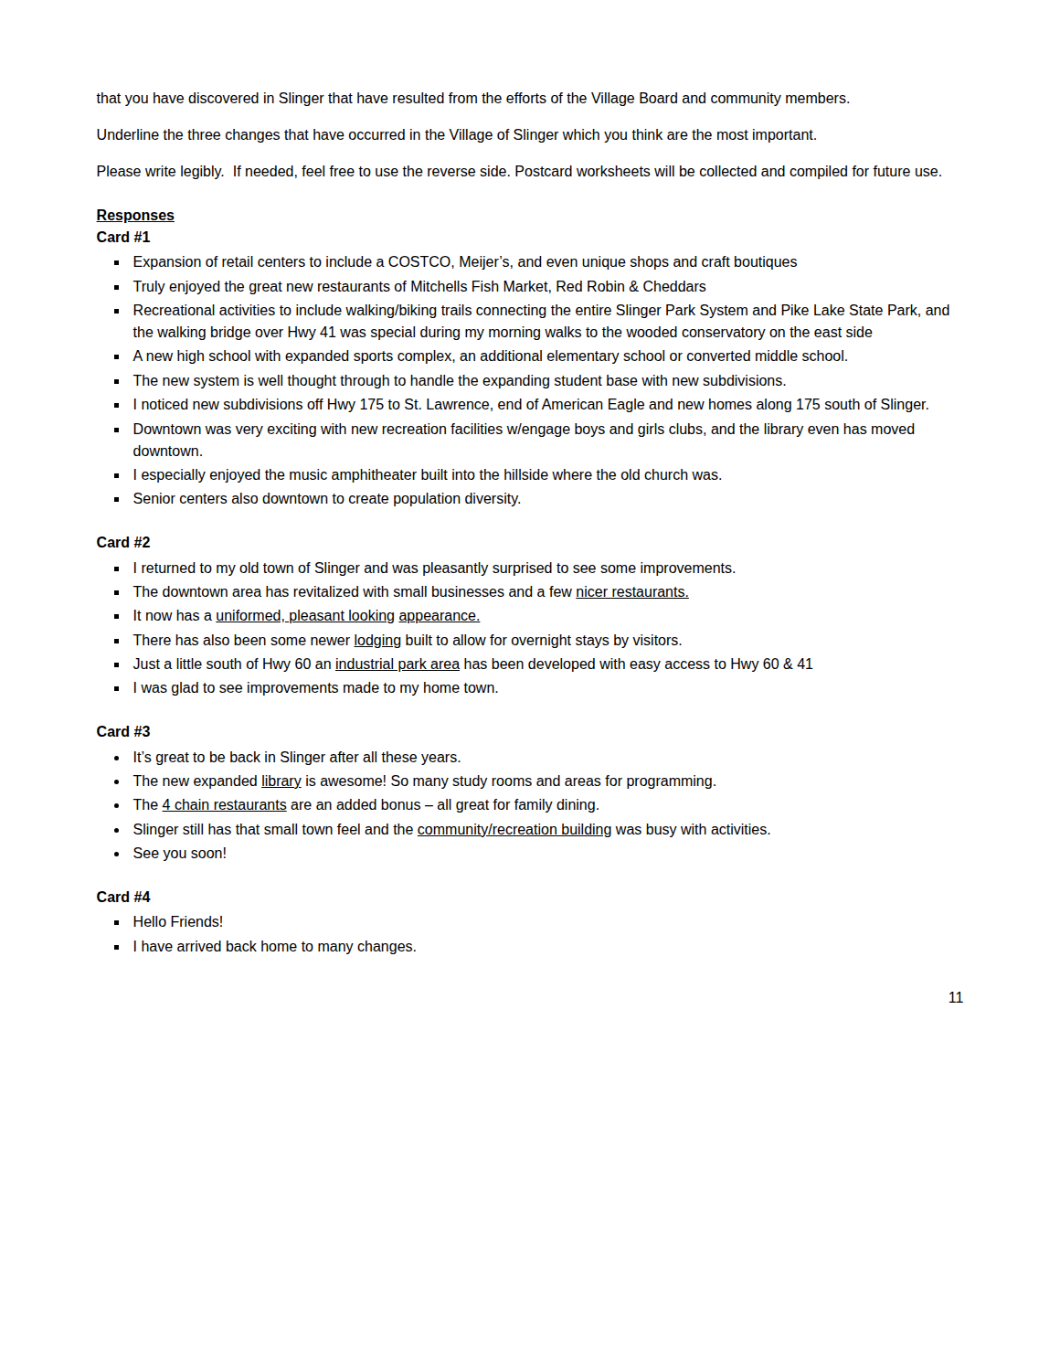that you have discovered in Slinger that have resulted from the efforts of the Village Board and community members.
Underline the three changes that have occurred in the Village of Slinger which you think are the most important.
Please write legibly. If needed, feel free to use the reverse side. Postcard worksheets will be collected and compiled for future use.
Responses
Card #1
Expansion of retail centers to include a COSTCO, Meijer’s, and even unique shops and craft boutiques
Truly enjoyed the great new restaurants of Mitchells Fish Market, Red Robin & Cheddars
Recreational activities to include walking/biking trails connecting the entire Slinger Park System and Pike Lake State Park, and the walking bridge over Hwy 41 was special during my morning walks to the wooded conservatory on the east side
A new high school with expanded sports complex, an additional elementary school or converted middle school.
The new system is well thought through to handle the expanding student base with new subdivisions.
I noticed new subdivisions off Hwy 175 to St. Lawrence, end of American Eagle and new homes along 175 south of Slinger.
Downtown was very exciting with new recreation facilities w/engage boys and girls clubs, and the library even has moved downtown.
I especially enjoyed the music amphitheater built into the hillside where the old church was.
Senior centers also downtown to create population diversity.
Card #2
I returned to my old town of Slinger and was pleasantly surprised to see some improvements.
The downtown area has revitalized with small businesses and a few nicer restaurants.
It now has a uniformed, pleasant looking appearance.
There has also been some newer lodging built to allow for overnight stays by visitors.
Just a little south of Hwy 60 an industrial park area has been developed with easy access to Hwy 60 & 41
I was glad to see improvements made to my home town.
Card #3
It’s great to be back in Slinger after all these years.
The new expanded library is awesome! So many study rooms and areas for programming.
The 4 chain restaurants are an added bonus – all great for family dining.
Slinger still has that small town feel and the community/recreation building was busy with activities.
See you soon!
Card #4
Hello Friends!
I have arrived back home to many changes.
11